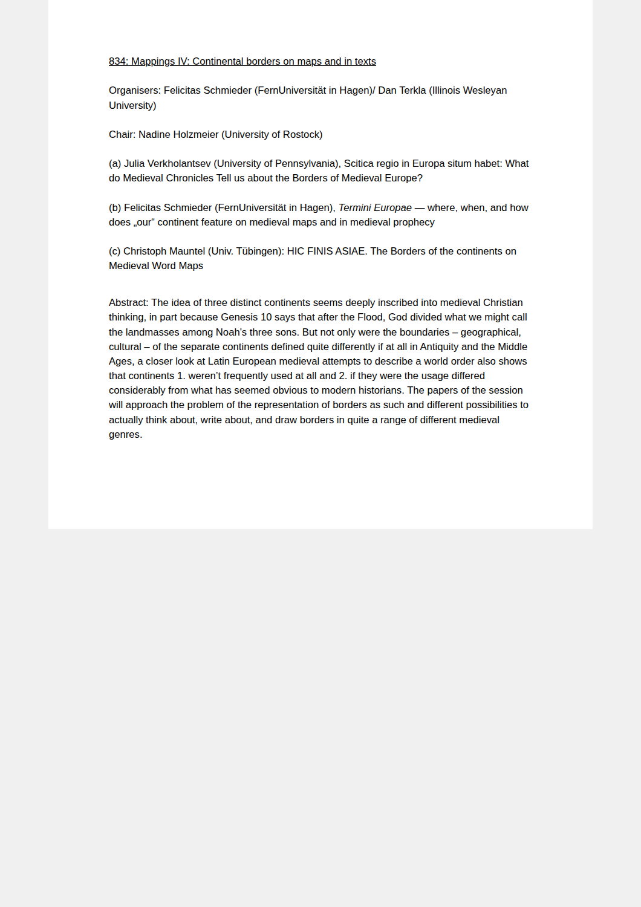834: Mappings IV: Continental borders on maps and in texts
Organisers: Felicitas Schmieder (FernUniversität in Hagen)/ Dan Terkla (Illinois Wesleyan University)
Chair: Nadine Holzmeier (University of Rostock)
(a) Julia Verkholantsev (University of Pennsylvania), Scitica regio in Europa situm habet: What do Medieval Chronicles Tell us about the Borders of Medieval Europe?
(b) Felicitas Schmieder (FernUniversität in Hagen), Termini Europae — where, when, and how does „our“ continent feature on medieval maps and in medieval prophecy
(c) Christoph Mauntel (Univ. Tübingen): HIC FINIS ASIAE. The Borders of the continents on Medieval Word Maps
Abstract: The idea of three distinct continents seems deeply inscribed into medieval Christian thinking, in part because Genesis 10 says that after the Flood, God divided what we might call the landmasses among Noah's three sons. But not only were the boundaries – geographical, cultural – of the separate continents defined quite differently if at all in Antiquity and the Middle Ages, a closer look at Latin European medieval attempts to describe a world order also shows that continents 1. weren’t frequently used at all and 2. if they were the usage differed considerably from what has seemed obvious to modern historians. The papers of the session will approach the problem of the representation of borders as such and different possibilities to actually think about, write about, and draw borders in quite a range of different medieval genres.